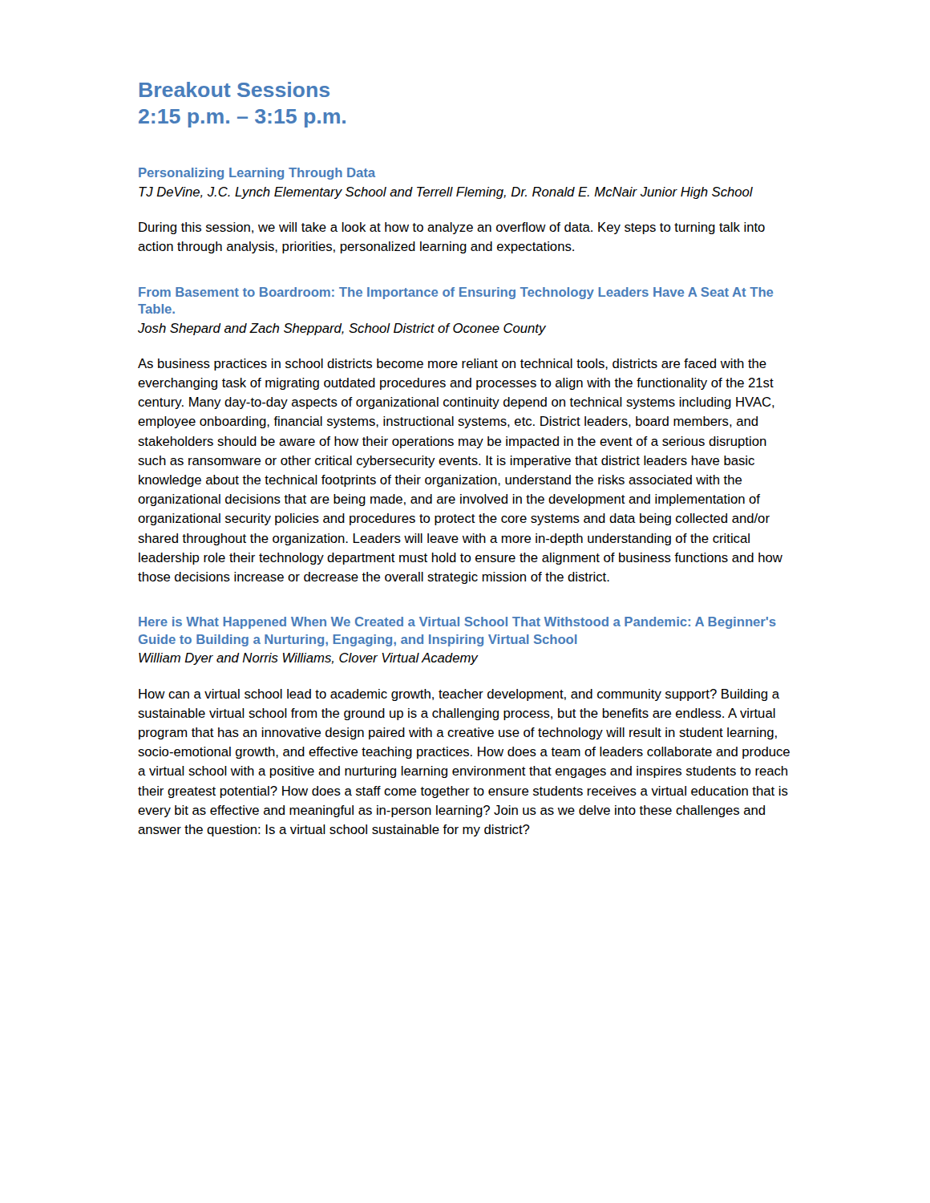Breakout Sessions
2:15 p.m. – 3:15 p.m.
Personalizing Learning Through Data
TJ DeVine, J.C. Lynch Elementary School and Terrell Fleming, Dr. Ronald E. McNair Junior High School
During this session, we will take a look at how to analyze an overflow of data. Key steps to turning talk into action through analysis, priorities, personalized learning and expectations.
From Basement to Boardroom: The Importance of Ensuring Technology Leaders Have A Seat At The Table.
Josh Shepard and Zach Sheppard, School District of Oconee County
As business practices in school districts become more reliant on technical tools, districts are faced with the everchanging task of migrating outdated procedures and processes to align with the functionality of the 21st century. Many day-to-day aspects of organizational continuity depend on technical systems including HVAC, employee onboarding, financial systems, instructional systems, etc. District leaders, board members, and stakeholders should be aware of how their operations may be impacted in the event of a serious disruption such as ransomware or other critical cybersecurity events. It is imperative that district leaders have basic knowledge about the technical footprints of their organization, understand the risks associated with the organizational decisions that are being made, and are involved in the development and implementation of organizational security policies and procedures to protect the core systems and data being collected and/or shared throughout the organization. Leaders will leave with a more in-depth understanding of the critical leadership role their technology department must hold to ensure the alignment of business functions and how those decisions increase or decrease the overall strategic mission of the district.
Here is What Happened When We Created a Virtual School That Withstood a Pandemic: A Beginner's Guide to Building a Nurturing, Engaging, and Inspiring Virtual School
William Dyer and Norris Williams, Clover Virtual Academy
How can a virtual school lead to academic growth, teacher development, and community support? Building a sustainable virtual school from the ground up is a challenging process, but the benefits are endless. A virtual program that has an innovative design paired with a creative use of technology will result in student learning, socio-emotional growth, and effective teaching practices. How does a team of leaders collaborate and produce a virtual school with a positive and nurturing learning environment that engages and inspires students to reach their greatest potential? How does a staff come together to ensure students receives a virtual education that is every bit as effective and meaningful as in-person learning? Join us as we delve into these challenges and answer the question: Is a virtual school sustainable for my district?